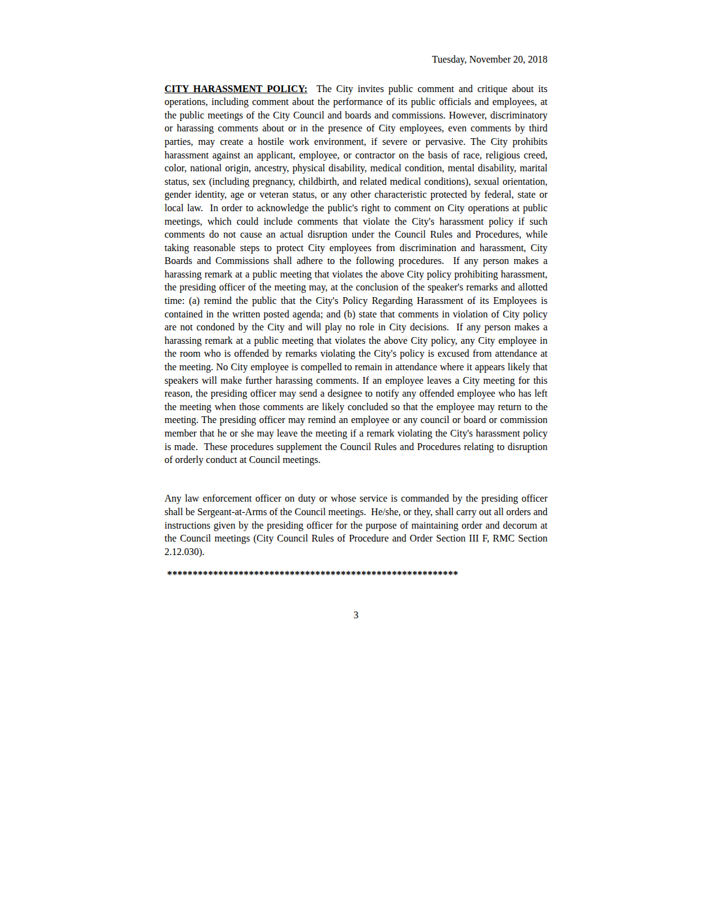Tuesday, November 20, 2018
CITY HARASSMENT POLICY: The City invites public comment and critique about its operations, including comment about the performance of its public officials and employees, at the public meetings of the City Council and boards and commissions. However, discriminatory or harassing comments about or in the presence of City employees, even comments by third parties, may create a hostile work environment, if severe or pervasive. The City prohibits harassment against an applicant, employee, or contractor on the basis of race, religious creed, color, national origin, ancestry, physical disability, medical condition, mental disability, marital status, sex (including pregnancy, childbirth, and related medical conditions), sexual orientation, gender identity, age or veteran status, or any other characteristic protected by federal, state or local law. In order to acknowledge the public's right to comment on City operations at public meetings, which could include comments that violate the City's harassment policy if such comments do not cause an actual disruption under the Council Rules and Procedures, while taking reasonable steps to protect City employees from discrimination and harassment, City Boards and Commissions shall adhere to the following procedures. If any person makes a harassing remark at a public meeting that violates the above City policy prohibiting harassment, the presiding officer of the meeting may, at the conclusion of the speaker's remarks and allotted time: (a) remind the public that the City's Policy Regarding Harassment of its Employees is contained in the written posted agenda; and (b) state that comments in violation of City policy are not condoned by the City and will play no role in City decisions. If any person makes a harassing remark at a public meeting that violates the above City policy, any City employee in the room who is offended by remarks violating the City's policy is excused from attendance at the meeting. No City employee is compelled to remain in attendance where it appears likely that speakers will make further harassing comments. If an employee leaves a City meeting for this reason, the presiding officer may send a designee to notify any offended employee who has left the meeting when those comments are likely concluded so that the employee may return to the meeting. The presiding officer may remind an employee or any council or board or commission member that he or she may leave the meeting if a remark violating the City's harassment policy is made. These procedures supplement the Council Rules and Procedures relating to disruption of orderly conduct at Council meetings.
Any law enforcement officer on duty or whose service is commanded by the presiding officer shall be Sergeant-at-Arms of the Council meetings. He/she, or they, shall carry out all orders and instructions given by the presiding officer for the purpose of maintaining order and decorum at the Council meetings (City Council Rules of Procedure and Order Section III F, RMC Section 2.12.030).
*********************************************************
3